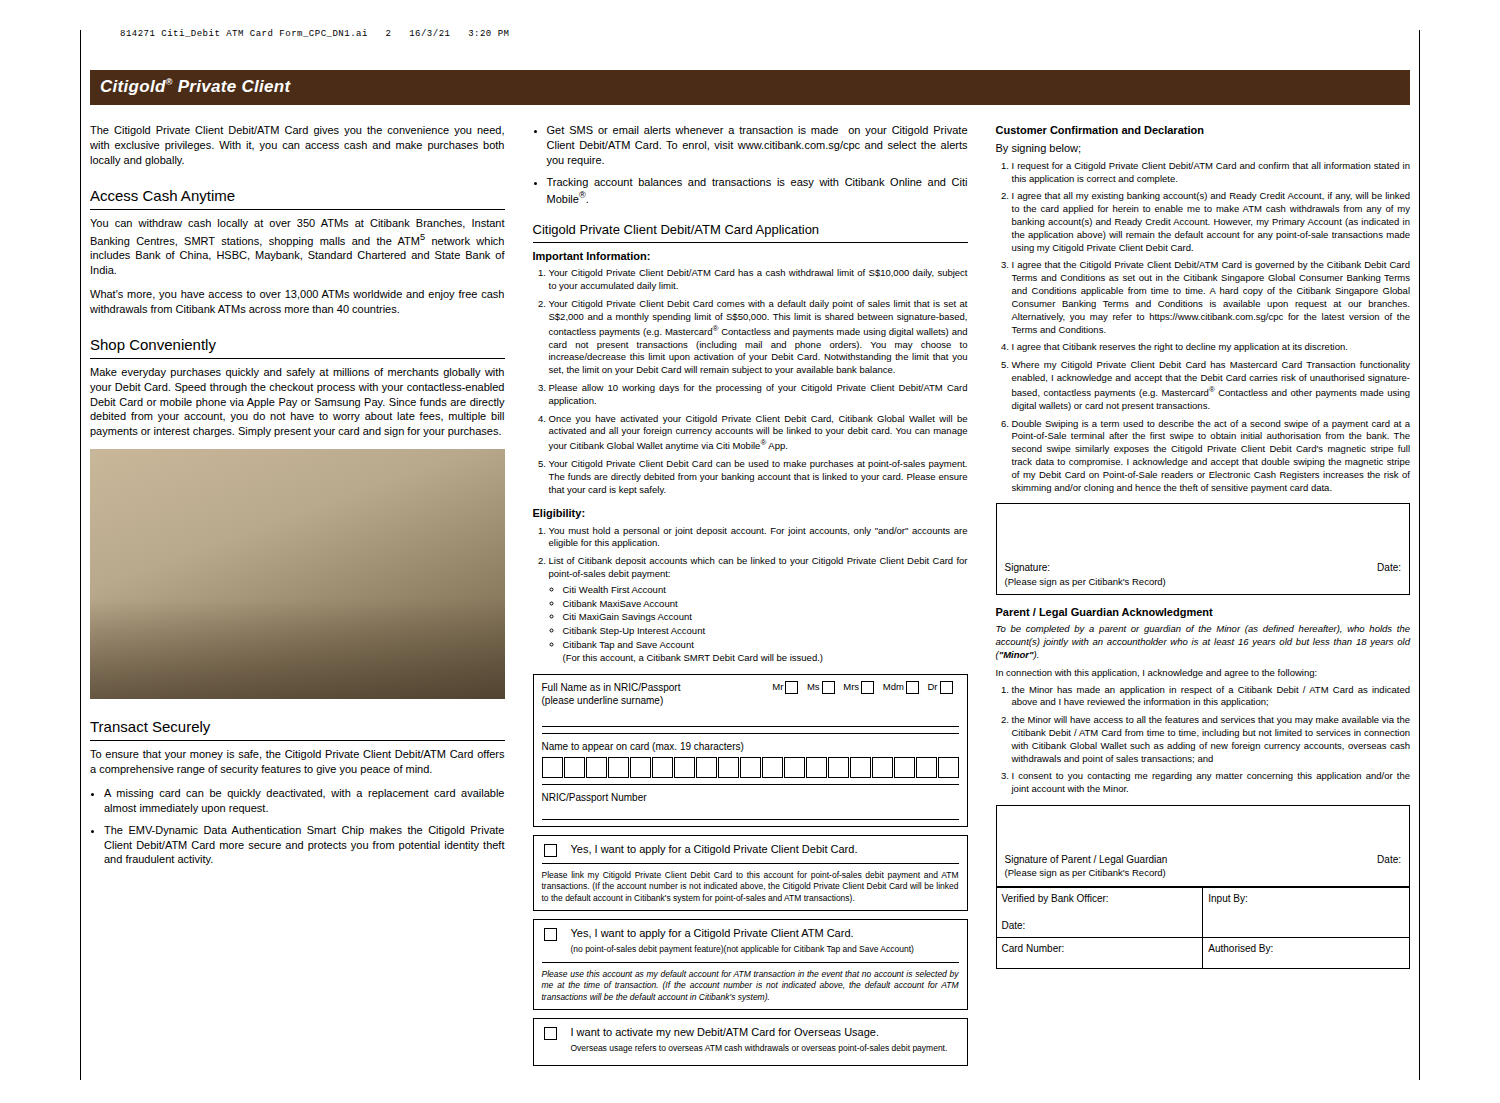814271 Citi_Debit ATM Card Form_CPC_DN1.ai 2 16/3/21 3:20 PM
Citigold® Private Client
The Citigold Private Client Debit/ATM Card gives you the convenience you need, with exclusive privileges. With it, you can access cash and make purchases both locally and globally.
Access Cash Anytime
You can withdraw cash locally at over 350 ATMs at Citibank Branches, Instant Banking Centres, SMRT stations, shopping malls and the ATM5 network which includes Bank of China, HSBC, Maybank, Standard Chartered and State Bank of India.
What's more, you have access to over 13,000 ATMs worldwide and enjoy free cash withdrawals from Citibank ATMs across more than 40 countries.
Shop Conveniently
Make everyday purchases quickly and safely at millions of merchants globally with your Debit Card. Speed through the checkout process with your contactless-enabled Debit Card or mobile phone via Apple Pay or Samsung Pay. Since funds are directly debited from your account, you do not have to worry about late fees, multiple bill payments or interest charges. Simply present your card and sign for your purchases.
Transact Securely
To ensure that your money is safe, the Citigold Private Client Debit/ATM Card offers a comprehensive range of security features to give you peace of mind.
A missing card can be quickly deactivated, with a replacement card available almost immediately upon request.
The EMV-Dynamic Data Authentication Smart Chip makes the Citigold Private Client Debit/ATM Card more secure and protects you from potential identity theft and fraudulent activity.
Get SMS or email alerts whenever a transaction is made on your Citigold Private Client Debit/ATM Card. To enrol, visit www.citibank.com.sg/cpc and select the alerts you require.
Tracking account balances and transactions is easy with Citibank Online and Citi Mobile®.
Citigold Private Client Debit/ATM Card Application
Important Information:
Your Citigold Private Client Debit/ATM Card has a cash withdrawal limit of S$10,000 daily, subject to your accumulated daily limit.
Your Citigold Private Client Debit Card comes with a default daily point of sales limit that is set at S$2,000 and a monthly spending limit of S$50,000. This limit is shared between signature-based, contactless payments (e.g. Mastercard® Contactless and payments made using digital wallets) and card not present transactions (including mail and phone orders). You may choose to increase/decrease this limit upon activation of your Debit Card. Notwithstanding the limit that you set, the limit on your Debit Card will remain subject to your available bank balance.
Please allow 10 working days for the processing of your Citigold Private Client Debit/ATM Card application.
Once you have activated your Citigold Private Client Debit Card, Citibank Global Wallet will be activated and all your foreign currency accounts will be linked to your debit card. You can manage your Citibank Global Wallet anytime via Citi Mobile® App.
Your Citigold Private Client Debit Card can be used to make purchases at point-of-sales payment. The funds are directly debited from your banking account that is linked to your card. Please ensure that your card is kept safely.
Eligibility:
You must hold a personal or joint deposit account. For joint accounts, only "and/or" accounts are eligible for this application.
List of Citibank deposit accounts which can be linked to your Citigold Private Client Debit Card for point-of-sales debit payment:
Citi Wealth First Account
Citibank MaxiSave Account
Citi MaxiGain Savings Account
Citibank Step-Up Interest Account
Citibank Tap and Save Account
(For this account, a Citibank SMRT Debit Card will be issued.)
Full Name as in NRIC/Passport
(please underline surname)
Mr Ms Mrs Mdm Dr
Name to appear on card (max. 19 characters)
NRIC/Passport Number
Yes, I want to apply for a Citigold Private Client Debit Card.
Please link my Citigold Private Client Debit Card to this account for point-of-sales debit payment and ATM transactions. (If the account number is not indicated above, the Citigold Private Client Debit Card will be linked to the default account in Citibank's system for point-of-sales and ATM transactions).
Yes, I want to apply for a Citigold Private Client ATM Card.
(no point-of-sales debit payment feature)(not applicable for Citibank Tap and Save Account)
Please use this account as my default account for ATM transaction in the event that no account is selected by me at the time of transaction. (If the account number is not indicated above, the default account for ATM transactions will be the default account in Citibank's system).
I want to activate my new Debit/ATM Card for Overseas Usage.
Overseas usage refers to overseas ATM cash withdrawals or overseas point-of-sales debit payment.
Customer Confirmation and Declaration
By signing below;
I request for a Citigold Private Client Debit/ATM Card and confirm that all information stated in this application is correct and complete.
I agree that all my existing banking account(s) and Ready Credit Account, if any, will be linked to the card applied for herein to enable me to make ATM cash withdrawals from any of my banking account(s) and Ready Credit Account. However, my Primary Account (as indicated in the application above) will remain the default account for any point-of-sale transactions made using my Citigold Private Client Debit Card.
I agree that the Citigold Private Client Debit/ATM Card is governed by the Citibank Debit Card Terms and Conditions as set out in the Citibank Singapore Global Consumer Banking Terms and Conditions applicable from time to time. A hard copy of the Citibank Singapore Global Consumer Banking Terms and Conditions is available upon request at our branches. Alternatively, you may refer to https://www.citibank.com.sg/cpc for the latest version of the Terms and Conditions.
I agree that Citibank reserves the right to decline my application at its discretion.
Where my Citigold Private Client Debit Card has Mastercard Card Transaction functionality enabled, I acknowledge and accept that the Debit Card carries risk of unauthorised signature-based, contactless payments (e.g. Mastercard® Contactless and other payments made using digital wallets) or card not present transactions.
Double Swiping is a term used to describe the act of a second swipe of a payment card at a Point-of-Sale terminal after the first swipe to obtain initial authorisation from the bank. The second swipe similarly exposes the Citigold Private Client Debit Card's magnetic stripe full track data to compromise. I acknowledge and accept that double swiping the magnetic stripe of my Debit Card on Point-of-Sale readers or Electronic Cash Registers increases the risk of skimming and/or cloning and hence the theft of sensitive payment card data.
Signature:
(Please sign as per Citibank's Record) Date:
Parent / Legal Guardian Acknowledgment
To be completed by a parent or guardian of the Minor (as defined hereafter), who holds the account(s) jointly with an accountholder who is at least 16 years old but less than 18 years old ("Minor").
In connection with this application, I acknowledge and agree to the following:
the Minor has made an application in respect of a Citibank Debit / ATM Card as indicated above and I have reviewed the information in this application;
the Minor will have access to all the features and services that you may make available via the Citibank Debit / ATM Card from time to time, including but not limited to services in connection with Citibank Global Wallet such as adding of new foreign currency accounts, overseas cash withdrawals and point of sales transactions; and
I consent to you contacting me regarding any matter concerning this application and/or the joint account with the Minor.
Signature of Parent / Legal Guardian
(Please sign as per Citibank's Record) Date:
| Verified by Bank Officer: Date: | Input By: |
| Card Number: | Authorised By: |